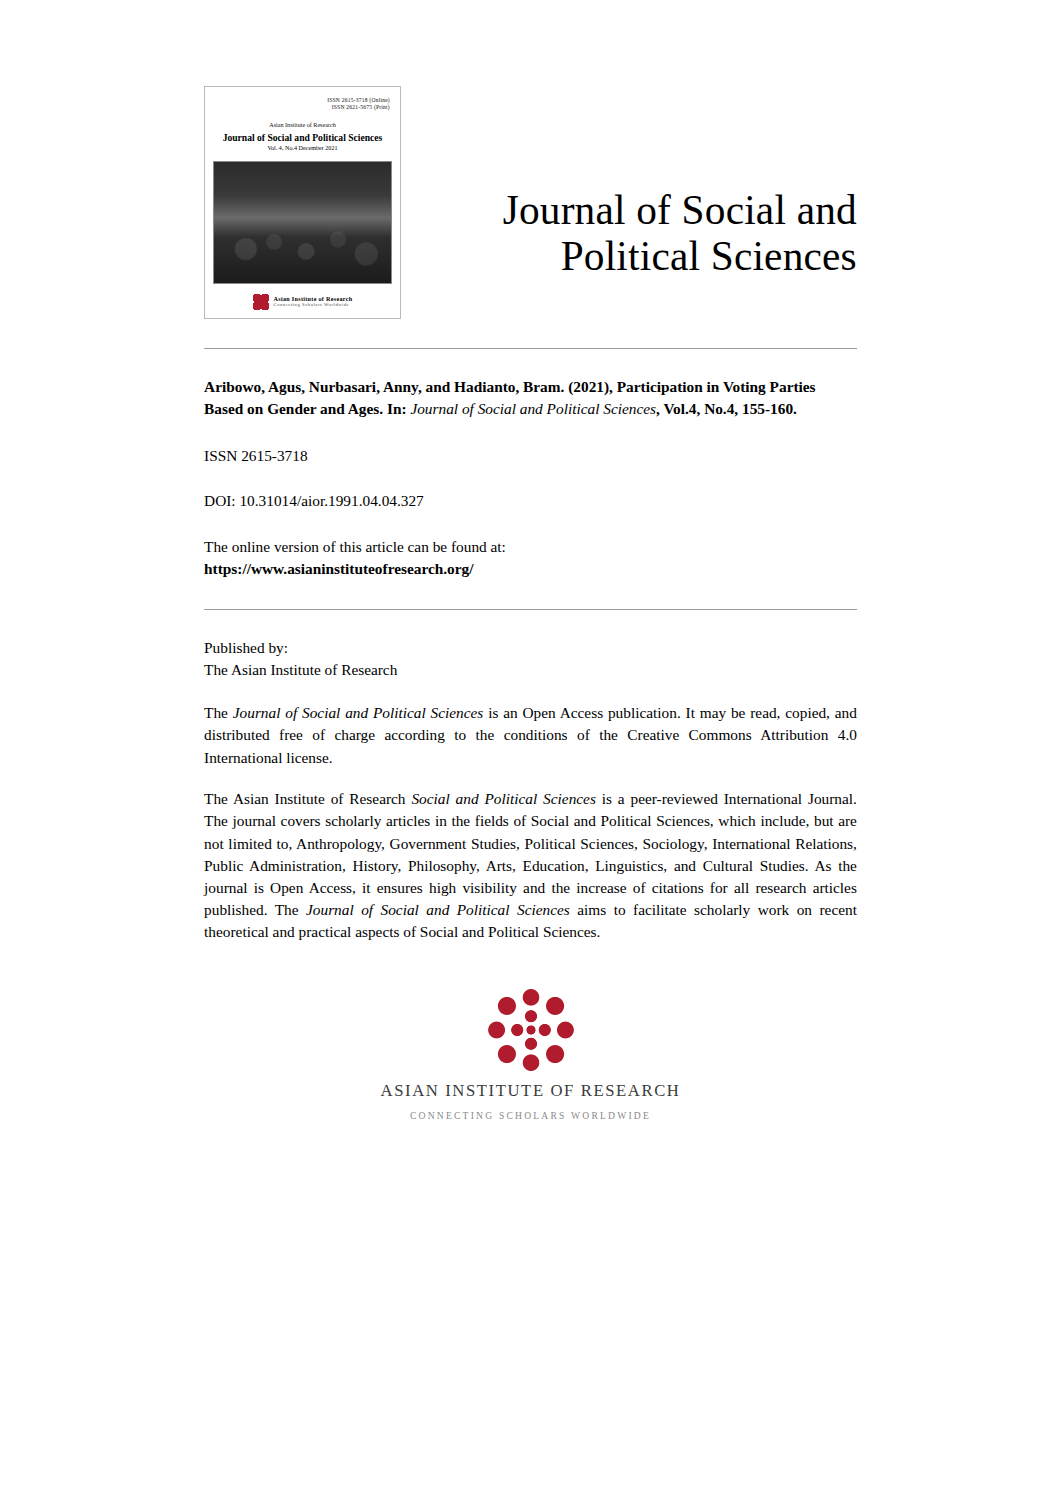ISSN 2615-3718 (Online)
ISSN 2621-5675 (Print)
Asian Institute of Research
Journal of Social and Political Sciences
Vol. 4, No.4 December 2021
Asian Institute of Research
Connecting Scholars Worldwide
Journal of Social and
Political Sciences
Aribowo, Agus, Nurbasari, Anny, and Hadianto, Bram. (2021), Participation in Voting Parties Based on Gender and Ages. In: Journal of Social and Political Sciences, Vol.4, No.4, 155-160.
ISSN 2615-3718
DOI: 10.31014/aior.1991.04.04.327
The online version of this article can be found at:
https://www.asianinstituteofresearch.org/
Published by:
The Asian Institute of Research
The Journal of Social and Political Sciences is an Open Access publication. It may be read, copied, and distributed free of charge according to the conditions of the Creative Commons Attribution 4.0 International license.
The Asian Institute of Research Social and Political Sciences is a peer-reviewed International Journal. The journal covers scholarly articles in the fields of Social and Political Sciences, which include, but are not limited to, Anthropology, Government Studies, Political Sciences, Sociology, International Relations, Public Administration, History, Philosophy, Arts, Education, Linguistics, and Cultural Studies. As the journal is Open Access, it ensures high visibility and the increase of citations for all research articles published. The Journal of Social and Political Sciences aims to facilitate scholarly work on recent theoretical and practical aspects of Social and Political Sciences.
Asian Institute of Research
Connecting Scholars Worldwide